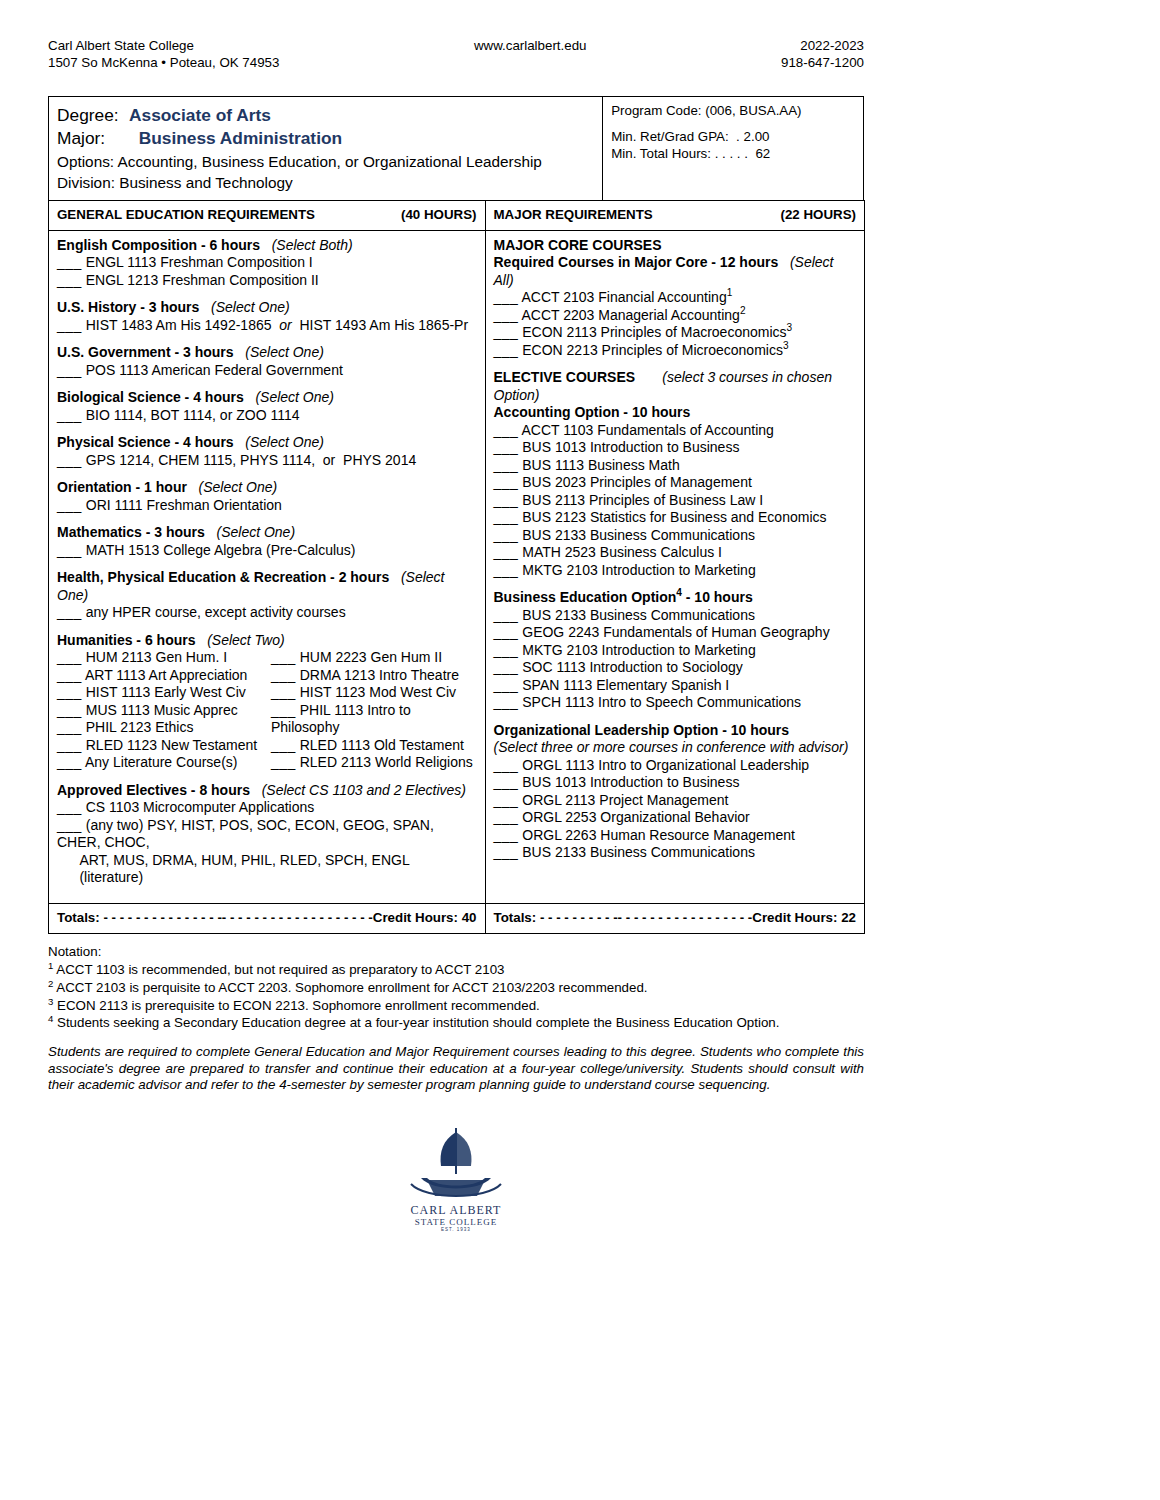Carl Albert State College
1507 So McKenna • Poteau, OK 74953
www.carlalbert.edu
2022-2023
918-647-1200
| Degree: Associate of Arts Major: Business Administration Options: Accounting, Business Education, or Organizational Leadership Division: Business and Technology | Program Code: (006, BUSA.AA) Min. Ret/Grad GPA: . 2.00 Min. Total Hours: . . . . . 62 |
| GENERAL EDUCATION REQUIREMENTS (40 HOURS) | MAJOR REQUIREMENTS (22 HOURS) |
| English Composition - 6 hours (Select Both) ___ ENGL 1113 Freshman Composition I ___ ENGL 1213 Freshman Composition II U.S. History - 3 hours (Select One) ___ HIST 1483 Am His 1492-1865 or HIST 1493 Am His 1865-Pr U.S. Government - 3 hours (Select One) ___ POS 1113 American Federal Government Biological Science - 4 hours (Select One) ___ BIO 1114, BOT 1114, or ZOO 1114 Physical Science - 4 hours (Select One) ___ GPS 1214, CHEM 1115, PHYS 1114, or PHYS 2014 Orientation - 1 hour (Select One) ___ ORI 1111 Freshman Orientation Mathematics - 3 hours (Select One) ___ MATH 1513 College Algebra (Pre-Calculus) Health, Physical Education & Recreation - 2 hours (Select One) ___ any HPER course, except activity courses Humanities - 6 hours (Select Two) ___ HUM 2113 Gen Hum. I ___ ART 1113 Art Appreciation ___ HIST 1113 Early West Civ ___ MUS 1113 Music Apprec ___ PHIL 2123 Ethics ___ RLED 1123 New Testament ___ Any Literature Course(s) ___ HUM 2223 Gen Hum II ___ DRMA 1213 Intro Theatre ___ HIST 1123 Mod West Civ ___ PHIL 1113 Intro to Philosophy ___ RLED 1113 Old Testament ___ RLED 2113 World Religions Approved Electives - 8 hours (Select CS 1103 and 2 Electives) ___ CS 1103 Microcomputer Applications ___ (any two) PSY, HIST, POS, SOC, ECON, GEOG, SPAN, CHER, CHOC, ART, MUS, DRMA, HUM, PHIL, RLED, SPCH, ENGL (literature) | MAJOR CORE COURSES Required Courses in Major Core - 12 hours (Select All) ___ ACCT 2103 Financial Accounting 1 ___ ACCT 2203 Managerial Accounting 2 ___ ECON 2113 Principles of Macroeconomics 3 ___ ECON 2213 Principles of Microeconomics 3 ELECTIVE COURSES (select 3 courses in chosen Option) Accounting Option - 10 hours ___ ACCT 1103 Fundamentals of Accounting ___ BUS 1013 Introduction to Business ___ BUS 1113 Business Math ___ BUS 2023 Principles of Management ___ BUS 2113 Principles of Business Law I ___ BUS 2123 Statistics for Business and Economics ___ BUS 2133 Business Communications ___ MATH 2523 Business Calculus I ___ MKTG 2103 Introduction to Marketing Business Education Option 4 - 10 hours ___ BUS 2133 Business Communications ___ GEOG 2243 Fundamentals of Human Geography ___ MKTG 2103 Introduction to Marketing ___ SOC 1113 Introduction to Sociology ___ SPAN 1113 Elementary Spanish I ___ SPCH 1113 Intro to Speech Communications Organizational Leadership Option - 10 hours (Select three or more courses in conference with advisor) ___ ORGL 1113 Intro to Organizational Leadership ___ BUS 1013 Introduction to Business ___ ORGL 2113 Project Management ___ ORGL 2253 Organizational Behavior ___ ORGL 2263 Human Resource Management ___ BUS 2133 Business Communications |
| Totals: - - - - - - - - - - - - - - -- - - - - - - - - - - - - - - - - - -Credit Hours: 40 | Totals: - - - - - - - - - -- - - - - - - - - - - - - - - - -Credit Hours: 22 |
Notation:
1 ACCT 1103 is recommended, but not required as preparatory to ACCT 2103
2 ACCT 2103 is perquisite to ACCT 2203. Sophomore enrollment for ACCT 2103/2203 recommended.
3 ECON 2113 is prerequisite to ECON 2213. Sophomore enrollment recommended.
4 Students seeking a Secondary Education degree at a four-year institution should complete the Business Education Option.
Students are required to complete General Education and Major Requirement courses leading to this degree. Students who complete this associate's degree are prepared to transfer and continue their education at a four-year college/university. Students should consult with their academic advisor and refer to the 4-semester by semester program planning guide to understand course sequencing.
CARL ALBERT STATE COLLEGE EST. 1933